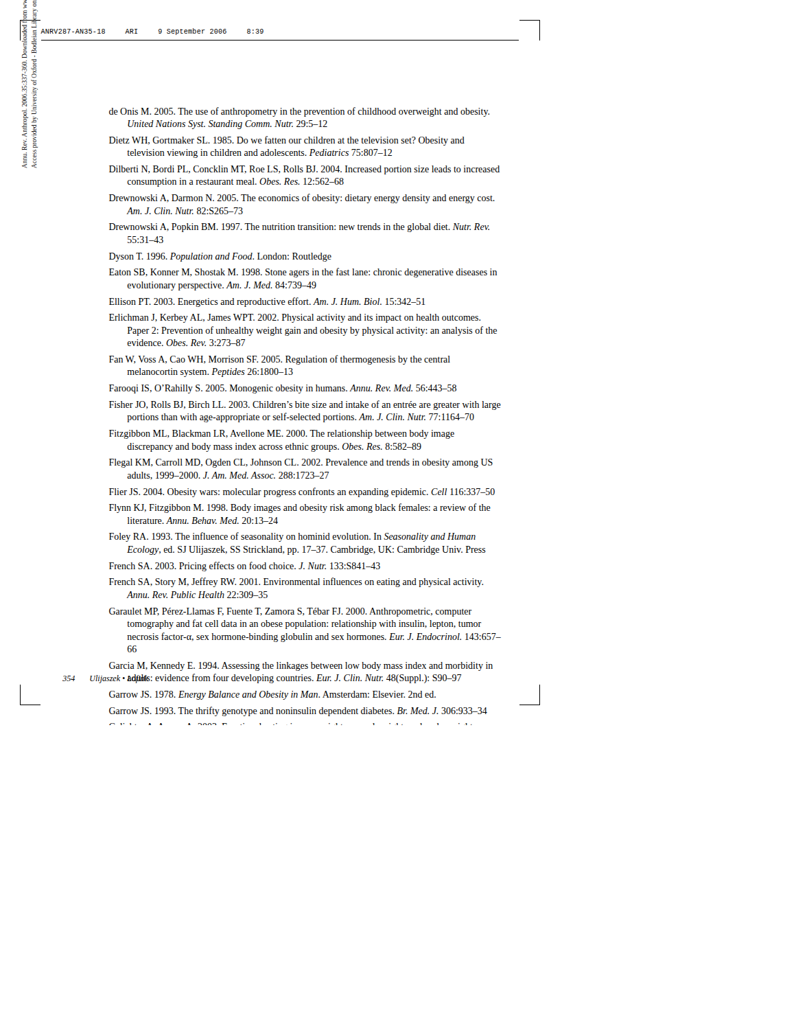ANRV287-AN35-18 ARI 9 September 20068:39
Annu. Rev. Anthropol. 2006.35:337-360. Downloaded from www.annualreviews.org Access provided by University of Oxford - Bodleian Library on 04/11/19. For personal use only.
de Onis M. 2005. The use of anthropometry in the prevention of childhood overweight and obesity. United Nations Syst. Standing Comm. Nutr. 29:5–12
Dietz WH, Gortmaker SL. 1985. Do we fatten our children at the television set? Obesity and television viewing in children and adolescents. Pediatrics 75:807–12
Dilberti N, Bordi PL, Concklin MT, Roe LS, Rolls BJ. 2004. Increased portion size leads to increased consumption in a restaurant meal. Obes. Res. 12:562–68
Drewnowski A, Darmon N. 2005. The economics of obesity: dietary energy density and energy cost. Am. J. Clin. Nutr. 82:S265–73
Drewnowski A, Popkin BM. 1997. The nutrition transition: new trends in the global diet. Nutr. Rev. 55:31–43
Dyson T. 1996. Population and Food. London: Routledge
Eaton SB, Konner M, Shostak M. 1998. Stone agers in the fast lane: chronic degenerative diseases in evolutionary perspective. Am. J. Med. 84:739–49
Ellison PT. 2003. Energetics and reproductive effort. Am. J. Hum. Biol. 15:342–51
Erlichman J, Kerbey AL, James WPT. 2002. Physical activity and its impact on health outcomes. Paper 2: Prevention of unhealthy weight gain and obesity by physical activity: an analysis of the evidence. Obes. Rev. 3:273–87
Fan W, Voss A, Cao WH, Morrison SF. 2005. Regulation of thermogenesis by the central melanocortin system. Peptides 26:1800–13
Farooqi IS, O’Rahilly S. 2005. Monogenic obesity in humans. Annu. Rev. Med. 56:443–58
Fisher JO, Rolls BJ, Birch LL. 2003. Children’s bite size and intake of an entrée are greater with large portions than with age-appropriate or self-selected portions. Am. J. Clin. Nutr. 77:1164–70
Fitzgibbon ML, Blackman LR, Avellone ME. 2000. The relationship between body image discrepancy and body mass index across ethnic groups. Obes. Res. 8:582–89
Flegal KM, Carroll MD, Ogden CL, Johnson CL. 2002. Prevalence and trends in obesity among US adults, 1999–2000. J. Am. Med. Assoc. 288:1723–27
Flier JS. 2004. Obesity wars: molecular progress confronts an expanding epidemic. Cell 116:337–50
Flynn KJ, Fitzgibbon M. 1998. Body images and obesity risk among black females: a review of the literature. Annu. Behav. Med. 20:13–24
Foley RA. 1993. The influence of seasonality on hominid evolution. In Seasonality and Human Ecology, ed. SJ Ulijaszek, SS Strickland, pp. 17–37. Cambridge, UK: Cambridge Univ. Press
French SA. 2003. Pricing effects on food choice. J. Nutr. 133:S841–43
French SA, Story M, Jeffrey RW. 2001. Environmental influences on eating and physical activity. Annu. Rev. Public Health 22:309–35
Garaulet MP, Pérez-Llamas F, Fuente T, Zamora S, Tébar FJ. 2000. Anthropometric, computer tomography and fat cell data in an obese population: relationship with insulin, lepton, tumor necrosis factor-α, sex hormone-binding globulin and sex hormones. Eur. J. Endocrinol. 143:657–66
Garcia M, Kennedy E. 1994. Assessing the linkages between low body mass index and morbidity in adults: evidence from four developing countries. Eur. J. Clin. Nutr. 48(Suppl.): S90–97
Garrow JS. 1978. Energy Balance and Obesity in Man. Amsterdam: Elsevier. 2nd ed.
Garrow JS. 1993. The thrifty genotype and noninsulin dependent diabetes. Br. Med. J. 306:933–34
Geliebter A, Aversa A. 2003. Emotional eating in overweight, normal weight, and underweight individuals. Eat. Disord. Resour. 3:341–47
354 Ulijaszek • Lofink